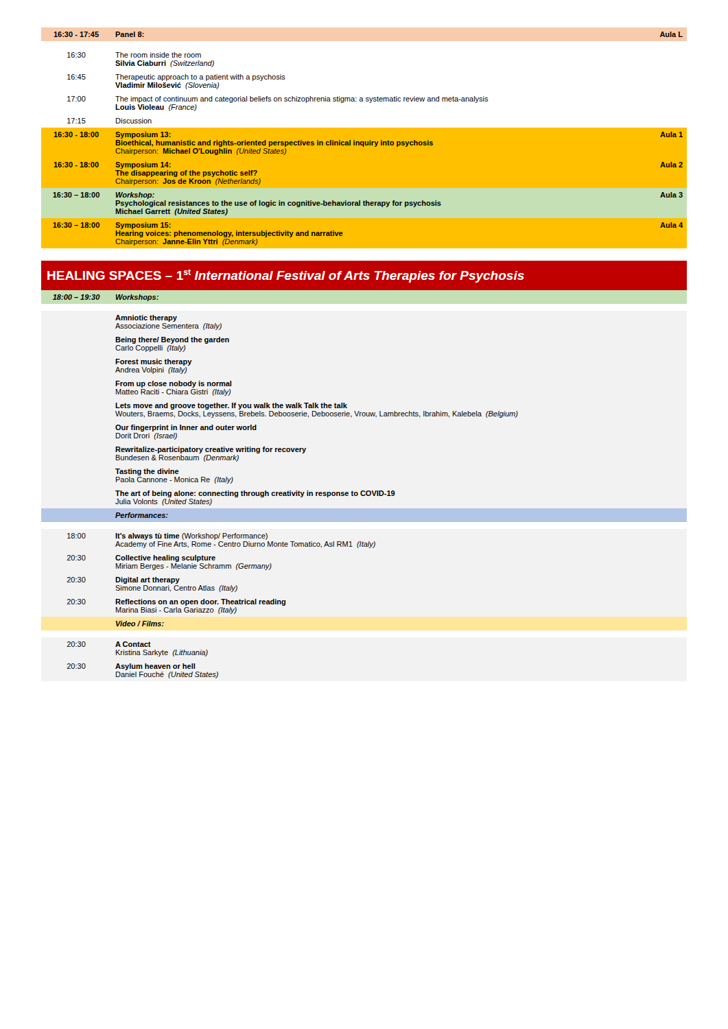| 16:30 - 17:45 | Panel 8: | Aula L |
| 16:30 | The room inside the room Silvia Ciaburri (Switzerland) | |
| 16:45 | Therapeutic approach to a patient with a psychosis Vladimir Milošević (Slovenia) | |
| 17:00 | The impact of continuum and categorial beliefs on schizophrenia stigma: a systematic review and meta-analysis Louis Violeau (France) | |
| 17:15 | Discussion | |
| 16:30 - 18:00 | Symposium 13: Bioethical, humanistic and rights-oriented perspectives in clinical inquiry into psychosis Chairperson: Michael O'Loughlin (United States) | Aula 1 |
| 16:30 - 18:00 | Symposium 14: The disappearing of the psychotic self? Chairperson: Jos de Kroon (Netherlands) | Aula 2 |
| 16:30 – 18:00 | Workshop: Psychological resistances to the use of logic in cognitive-behavioral therapy for psychosis Michael Garrett (United States) | Aula 3 |
| 16:30 – 18:00 | Symposium 15: Hearing voices: phenomenology, intersubjectivity and narrative Chairperson: Janne-Elin Yttri (Denmark) | Aula 4 |
HEALING SPACES – 1st International Festival of Arts Therapies for Psychosis
| 18:00 – 19:30 | Workshops: | |
| | Amniotic therapy Associazione Sementera (Italy) | |
| | Being there/ Beyond the garden Carlo Coppelli (Italy) | |
| | Forest music therapy Andrea Volpini (Italy) | |
| | From up close nobody is normal Matteo Raciti - Chiara Gistri (Italy) | |
| | Lets move and groove together. If you walk the walk Talk the talk Wouters, Braems, Docks, Leyssens, Brebels. Debooserie, Debooserie, Vrouw, Lambrechts, Ibrahim, Kalebela (Belgium) | |
| | Our fingerprint in Inner and outer world Dorit Drori (Israel) | |
| | Rewritalize-participatory creative writing for recovery Bundesen & Rosenbaum (Denmark) | |
| | Tasting the divine Paola Cannone - Monica Re (Italy) | |
| | The art of being alone: connecting through creativity in response to COVID-19 Julia Volonts (United States) | |
| | Performances: | |
| 18:00 | It's always tù time (Workshop/ Performance) Academy of Fine Arts, Rome - Centro Diurno Monte Tomatico, Asl RM1 (Italy) | |
| 20:30 | Collective healing sculpture Miriam Berges - Melanie Schramm (Germany) | |
| 20:30 | Digital art therapy Simone Donnari, Centro Atlas (Italy) | |
| 20:30 | Reflections on an open door. Theatrical reading Marina Biasi - Carla Gariazzo (Italy) | |
| | Video / Films: | |
| 20:30 | A Contact Kristina Sarkyte (Lithuania) | |
| 20:30 | Asylum heaven or hell Daniel Fouché (United States) | |